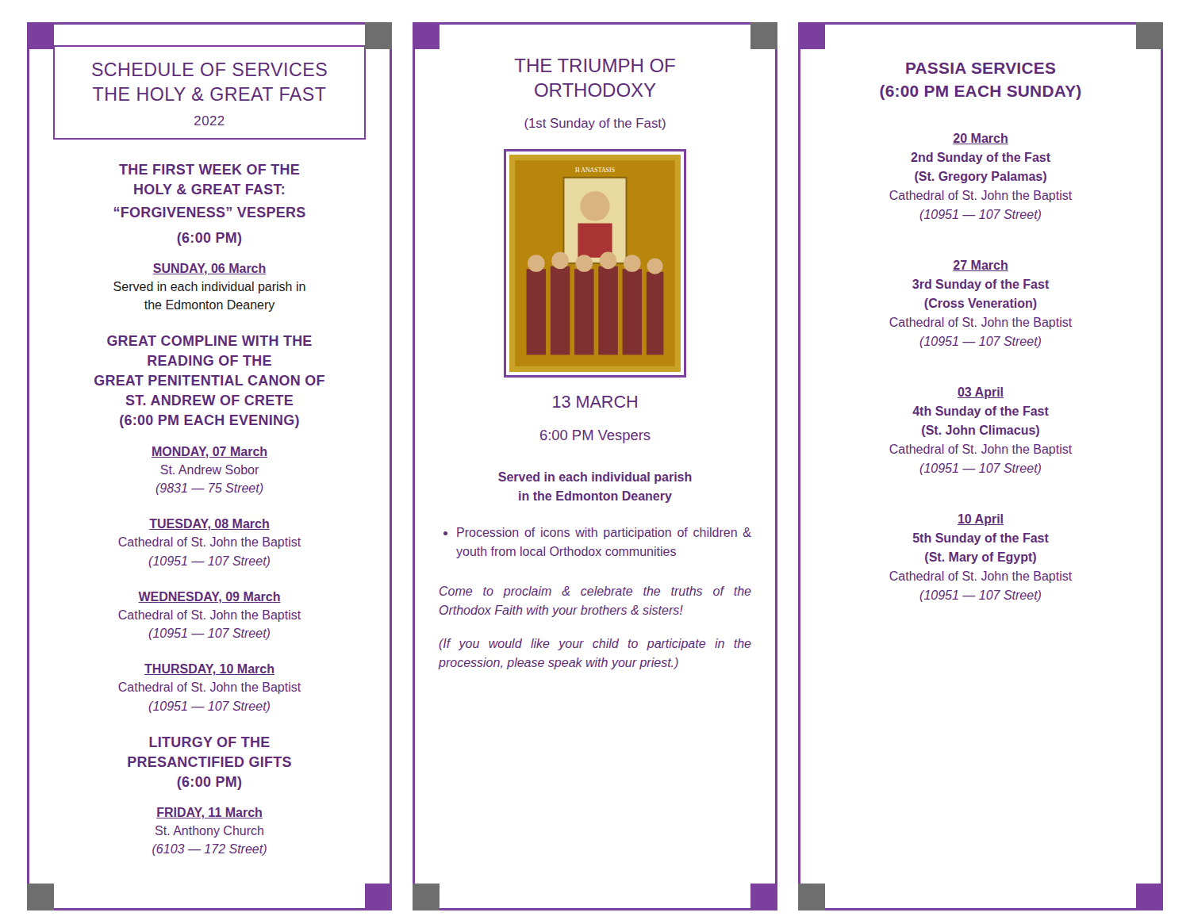SCHEDULE OF SERVICES
THE HOLY & GREAT FAST 2022
THE FIRST WEEK OF THE
HOLY & GREAT FAST:
“FORGIVENESS” VESPERS (6:00 PM)
SUNDAY, 06 March
Served in each individual parish in
the Edmonton Deanery
GREAT COMPLINE WITH THE
READING OF THE
GREAT PENITENTIAL CANON OF
ST. ANDREW OF CRETE
(6:00 PM EACH EVENING)
MONDAY, 07 March
St. Andrew Sobor
(9831 — 75 Street)
TUESDAY, 08 March
Cathedral of St. John the Baptist
(10951 — 107 Street)
WEDNESDAY, 09 March
Cathedral of St. John the Baptist
(10951 — 107 Street)
THURSDAY, 10 March
Cathedral of St. John the Baptist
(10951 — 107 Street)
LITURGY OF THE
PRESANCTIFIED GIFTS
(6:00 PM)
FRIDAY, 11 March
St. Anthony Church
(6103 — 172 Street)
THE TRIUMPH OF
ORTHODOXY
(1st Sunday of the Fast)
13 MARCH
6:00 PM Vespers
Served in each individual parish
in the Edmonton Deanery
Procession of icons with participation of children & youth from local Orthodox communities
Come to proclaim & celebrate the truths of the Orthodox Faith with your brothers & sisters!
(If you would like your child to participate in the procession, please speak with your priest.)
PASSIA SERVICES
(6:00 PM EACH SUNDAY)
20 March
2nd Sunday of the Fast
(St. Gregory Palamas)
Cathedral of St. John the Baptist
(10951 — 107 Street)
27 March
3rd Sunday of the Fast
(Cross Veneration)
Cathedral of St. John the Baptist
(10951 — 107 Street)
03 April
4th Sunday of the Fast
(St. John Climacus)
Cathedral of St. John the Baptist
(10951 — 107 Street)
10 April
5th Sunday of the Fast
(St. Mary of Egypt)
Cathedral of St. John the Baptist
(10951 — 107 Street)